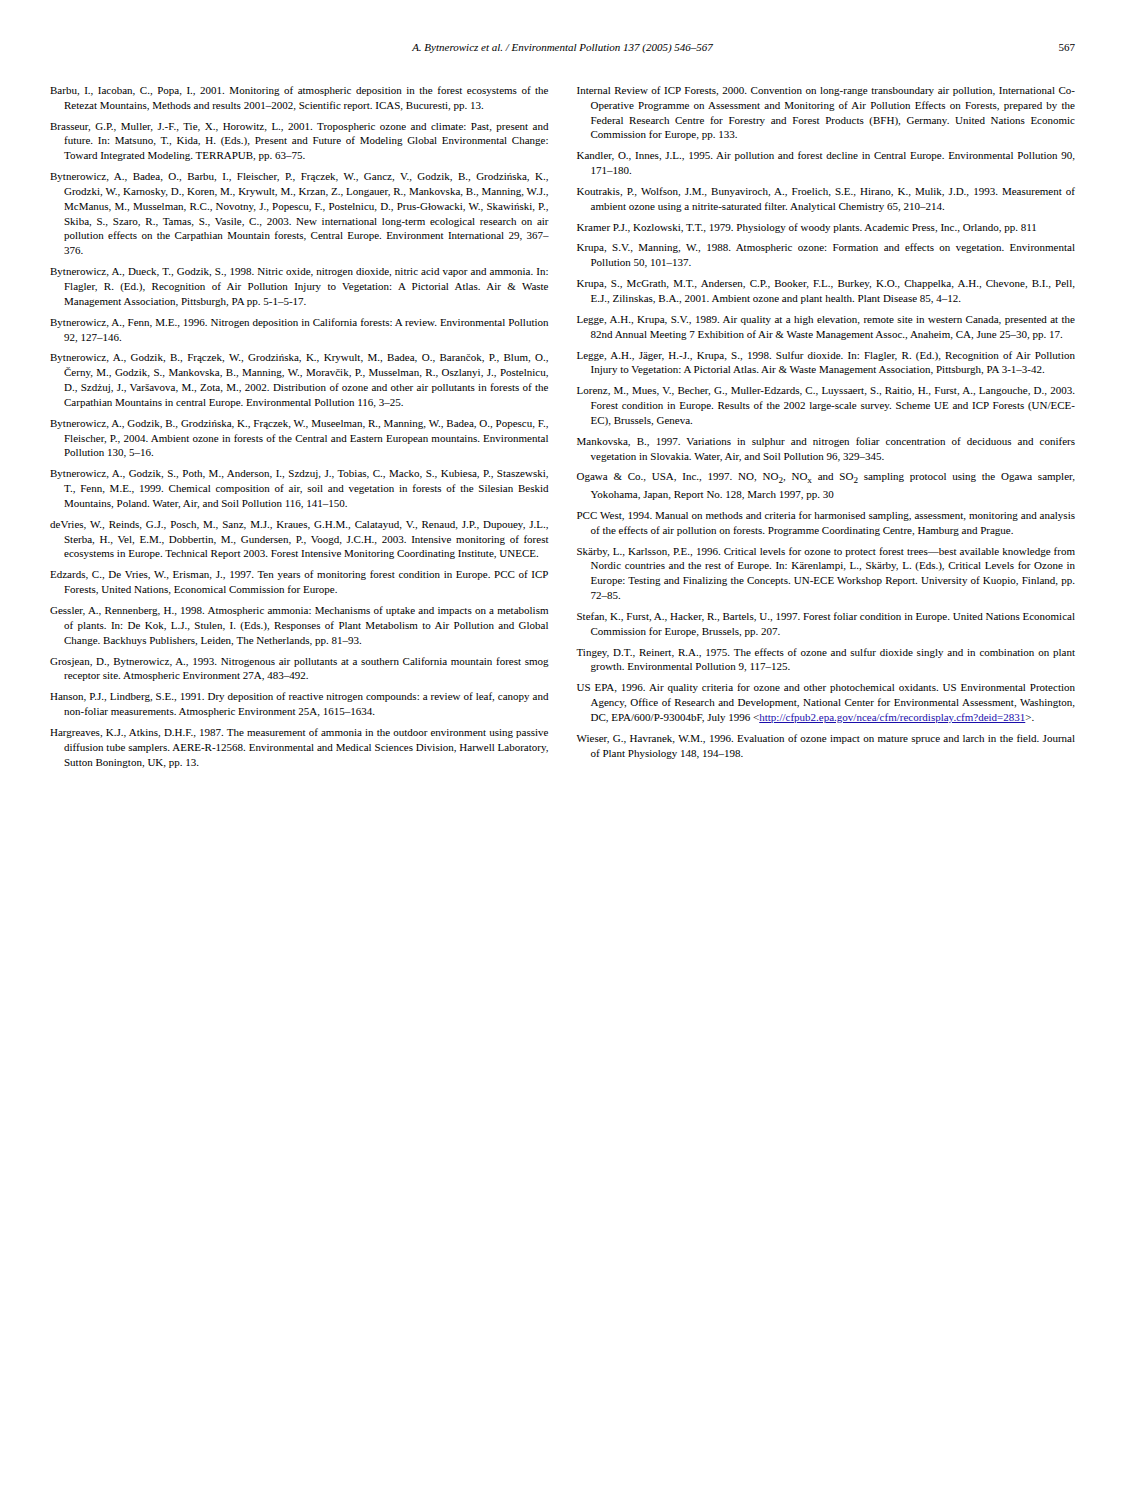A. Bytnerowicz et al. / Environmental Pollution 137 (2005) 546–567 567
Barbu, I., Iacoban, C., Popa, I., 2001. Monitoring of atmospheric deposition in the forest ecosystems of the Retezat Mountains, Methods and results 2001–2002, Scientific report. ICAS, Bucuresti, pp. 13.
Brasseur, G.P., Muller, J.-F., Tie, X., Horowitz, L., 2001. Tropospheric ozone and climate: Past, present and future. In: Matsuno, T., Kida, H. (Eds.), Present and Future of Modeling Global Environmental Change: Toward Integrated Modeling. TERRAPUB, pp. 63–75.
Bytnerowicz, A., Badea, O., Barbu, I., Fleischer, P., Frączek, W., Gancz, V., Godzik, B., Grodzińska, K., Grodzki, W., Karnosky, D., Koren, M., Krywult, M., Krzan, Z., Longauer, R., Mankovska, B., Manning, W.J., McManus, M., Musselman, R.C., Novotny, J., Popescu, F., Postelnicu, D., Prus-Głowacki, W., Skawiński, P., Skiba, S., Szaro, R., Tamas, S., Vasile, C., 2003. New international long-term ecological research on air pollution effects on the Carpathian Mountain forests, Central Europe. Environment International 29, 367–376.
Bytnerowicz, A., Dueck, T., Godzik, S., 1998. Nitric oxide, nitrogen dioxide, nitric acid vapor and ammonia. In: Flagler, R. (Ed.), Recognition of Air Pollution Injury to Vegetation: A Pictorial Atlas. Air & Waste Management Association, Pittsburgh, PA pp. 5-1–5-17.
Bytnerowicz, A., Fenn, M.E., 1996. Nitrogen deposition in California forests: A review. Environmental Pollution 92, 127–146.
Bytnerowicz, A., Godzik, B., Frączek, W., Grodzińska, K., Krywult, M., Badea, O., Barančok, P., Blum, O., Černy, M., Godzik, S., Mankovska, B., Manning, W., Moravčik, P., Musselman, R., Oszlanyi, J., Postelnicu, D., Szdżuj, J., Varšavova, M., Zota, M., 2002. Distribution of ozone and other air pollutants in forests of the Carpathian Mountains in central Europe. Environmental Pollution 116, 3–25.
Bytnerowicz, A., Godzik, B., Grodzińska, K., Frączek, W., Museelman, R., Manning, W., Badea, O., Popescu, F., Fleischer, P., 2004. Ambient ozone in forests of the Central and Eastern European mountains. Environmental Pollution 130, 5–16.
Bytnerowicz, A., Godzik, S., Poth, M., Anderson, I., Szdzuj, J., Tobias, C., Macko, S., Kubiesa, P., Staszewski, T., Fenn, M.E., 1999. Chemical composition of air, soil and vegetation in forests of the Silesian Beskid Mountains, Poland. Water, Air, and Soil Pollution 116, 141–150.
deVries, W., Reinds, G.J., Posch, M., Sanz, M.J., Kraues, G.H.M., Calatayud, V., Renaud, J.P., Dupouey, J.L., Sterba, H., Vel, E.M., Dobbertin, M., Gundersen, P., Voogd, J.C.H., 2003. Intensive monitoring of forest ecosystems in Europe. Technical Report 2003. Forest Intensive Monitoring Coordinating Institute, UNECE.
Edzards, C., De Vries, W., Erisman, J., 1997. Ten years of monitoring forest condition in Europe. PCC of ICP Forests, United Nations, Economical Commission for Europe.
Gessler, A., Rennenberg, H., 1998. Atmospheric ammonia: Mechanisms of uptake and impacts on a metabolism of plants. In: De Kok, L.J., Stulen, I. (Eds.), Responses of Plant Metabolism to Air Pollution and Global Change. Backhuys Publishers, Leiden, The Netherlands, pp. 81–93.
Grosjean, D., Bytnerowicz, A., 1993. Nitrogenous air pollutants at a southern California mountain forest smog receptor site. Atmospheric Environment 27A, 483–492.
Hanson, P.J., Lindberg, S.E., 1991. Dry deposition of reactive nitrogen compounds: a review of leaf, canopy and non-foliar measurements. Atmospheric Environment 25A, 1615–1634.
Hargreaves, K.J., Atkins, D.H.F., 1987. The measurement of ammonia in the outdoor environment using passive diffusion tube samplers. AERE-R-12568. Environmental and Medical Sciences Division, Harwell Laboratory, Sutton Bonington, UK, pp. 13.
Internal Review of ICP Forests, 2000. Convention on long-range transboundary air pollution, International Co-Operative Programme on Assessment and Monitoring of Air Pollution Effects on Forests, prepared by the Federal Research Centre for Forestry and Forest Products (BFH), Germany. United Nations Economic Commission for Europe, pp. 133.
Kandler, O., Innes, J.L., 1995. Air pollution and forest decline in Central Europe. Environmental Pollution 90, 171–180.
Koutrakis, P., Wolfson, J.M., Bunyaviroch, A., Froelich, S.E., Hirano, K., Mulik, J.D., 1993. Measurement of ambient ozone using a nitrite-saturated filter. Analytical Chemistry 65, 210–214.
Kramer P.J., Kozlowski, T.T., 1979. Physiology of woody plants. Academic Press, Inc., Orlando, pp. 811
Krupa, S.V., Manning, W., 1988. Atmospheric ozone: Formation and effects on vegetation. Environmental Pollution 50, 101–137.
Krupa, S., McGrath, M.T., Andersen, C.P., Booker, F.L., Burkey, K.O., Chappelka, A.H., Chevone, B.I., Pell, E.J., Zilinskas, B.A., 2001. Ambient ozone and plant health. Plant Disease 85, 4–12.
Legge, A.H., Krupa, S.V., 1989. Air quality at a high elevation, remote site in western Canada, presented at the 82nd Annual Meeting 7 Exhibition of Air & Waste Management Assoc., Anaheim, CA, June 25–30, pp. 17.
Legge, A.H., Jäger, H.-J., Krupa, S., 1998. Sulfur dioxide. In: Flagler, R. (Ed.), Recognition of Air Pollution Injury to Vegetation: A Pictorial Atlas. Air & Waste Management Association, Pittsburgh, PA 3-1–3-42.
Lorenz, M., Mues, V., Becher, G., Muller-Edzards, C., Luyssaert, S., Raitio, H., Furst, A., Langouche, D., 2003. Forest condition in Europe. Results of the 2002 large-scale survey. Scheme UE and ICP Forests (UN/ECE-EC), Brussels, Geneva.
Mankovska, B., 1997. Variations in sulphur and nitrogen foliar concentration of deciduous and conifers vegetation in Slovakia. Water, Air, and Soil Pollution 96, 329–345.
Ogawa & Co., USA, Inc., 1997. NO, NO2, NOx and SO2 sampling protocol using the Ogawa sampler, Yokohama, Japan, Report No. 128, March 1997, pp. 30
PCC West, 1994. Manual on methods and criteria for harmonised sampling, assessment, monitoring and analysis of the effects of air pollution on forests. Programme Coordinating Centre, Hamburg and Prague.
Skärby, L., Karlsson, P.E., 1996. Critical levels for ozone to protect forest trees—best available knowledge from Nordic countries and the rest of Europe. In: Kärenlampi, L., Skärby, L. (Eds.), Critical Levels for Ozone in Europe: Testing and Finalizing the Concepts. UN-ECE Workshop Report. University of Kuopio, Finland, pp. 72–85.
Stefan, K., Furst, A., Hacker, R., Bartels, U., 1997. Forest foliar condition in Europe. United Nations Economical Commission for Europe, Brussels, pp. 207.
Tingey, D.T., Reinert, R.A., 1975. The effects of ozone and sulfur dioxide singly and in combination on plant growth. Environmental Pollution 9, 117–125.
US EPA, 1996. Air quality criteria for ozone and other photochemical oxidants. US Environmental Protection Agency, Office of Research and Development, National Center for Environmental Assessment, Washington, DC, EPA/600/P-93004bF, July 1996 <http://cfpub2.epa.gov/ncea/cfm/recordisplay.cfm?deid=2831>.
Wieser, G., Havranek, W.M., 1996. Evaluation of ozone impact on mature spruce and larch in the field. Journal of Plant Physiology 148, 194–198.